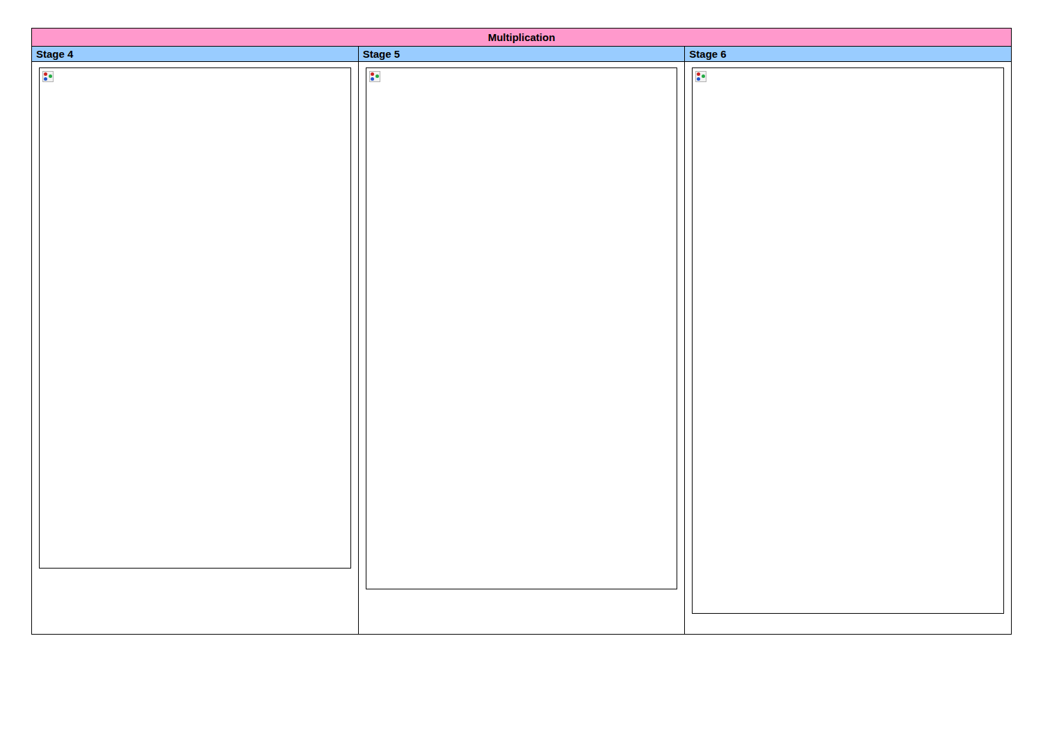| Multiplication |
| --- |
| Stage 4 | Stage 5 | Stage 6 |